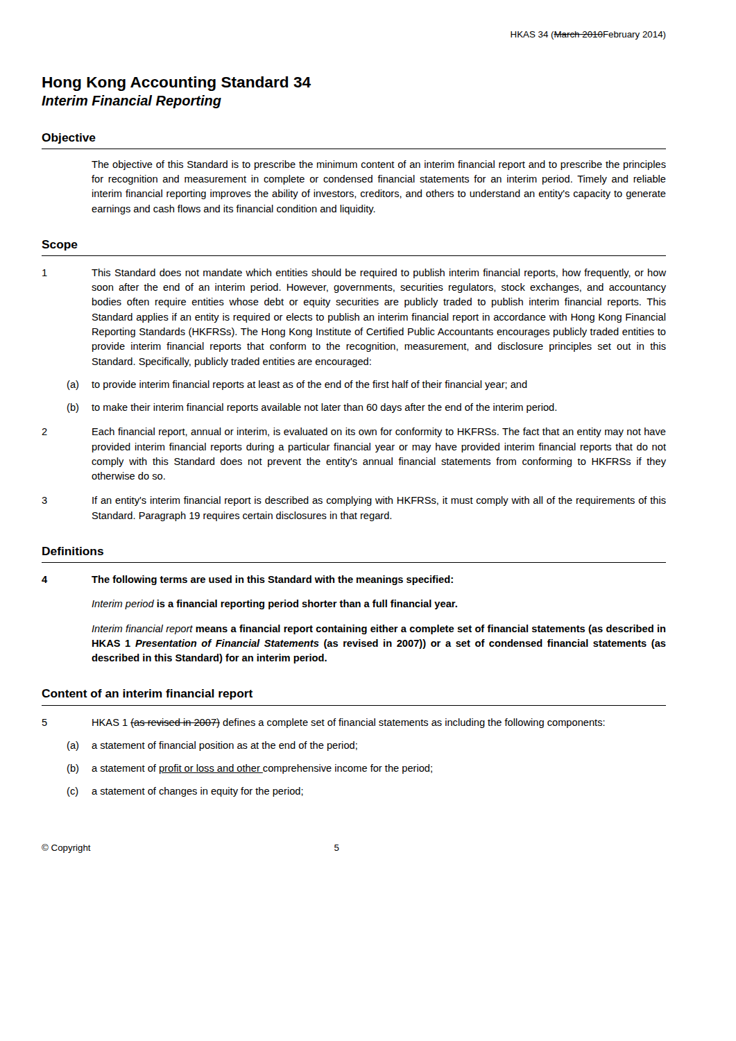HKAS 34 (March 2010 February 2014)
Hong Kong Accounting Standard 34 Interim Financial Reporting
Objective
The objective of this Standard is to prescribe the minimum content of an interim financial report and to prescribe the principles for recognition and measurement in complete or condensed financial statements for an interim period. Timely and reliable interim financial reporting improves the ability of investors, creditors, and others to understand an entity's capacity to generate earnings and cash flows and its financial condition and liquidity.
Scope
1
This Standard does not mandate which entities should be required to publish interim financial reports, how frequently, or how soon after the end of an interim period. However, governments, securities regulators, stock exchanges, and accountancy bodies often require entities whose debt or equity securities are publicly traded to publish interim financial reports. This Standard applies if an entity is required or elects to publish an interim financial report in accordance with Hong Kong Financial Reporting Standards (HKFRSs). The Hong Kong Institute of Certified Public Accountants encourages publicly traded entities to provide interim financial reports that conform to the recognition, measurement, and disclosure principles set out in this Standard. Specifically, publicly traded entities are encouraged:
(a)
to provide interim financial reports at least as of the end of the first half of their financial year; and
(b)
to make their interim financial reports available not later than 60 days after the end of the interim period.
2
Each financial report, annual or interim, is evaluated on its own for conformity to HKFRSs. The fact that an entity may not have provided interim financial reports during a particular financial year or may have provided interim financial reports that do not comply with this Standard does not prevent the entity's annual financial statements from conforming to HKFRSs if they otherwise do so.
3
If an entity's interim financial report is described as complying with HKFRSs, it must comply with all of the requirements of this Standard. Paragraph 19 requires certain disclosures in that regard.
Definitions
4
The following terms are used in this Standard with the meanings specified:
Interim period is a financial reporting period shorter than a full financial year.
Interim financial report means a financial report containing either a complete set of financial statements (as described in HKAS 1 Presentation of Financial Statements (as revised in 2007)) or a set of condensed financial statements (as described in this Standard) for an interim period.
Content of an interim financial report
5
HKAS 1 (as revised in 2007) defines a complete set of financial statements as including the following components:
(a)
a statement of financial position as at the end of the period;
(b)
a statement of profit or loss and other comprehensive income for the period;
(c)
a statement of changes in equity for the period;
© Copyright
5